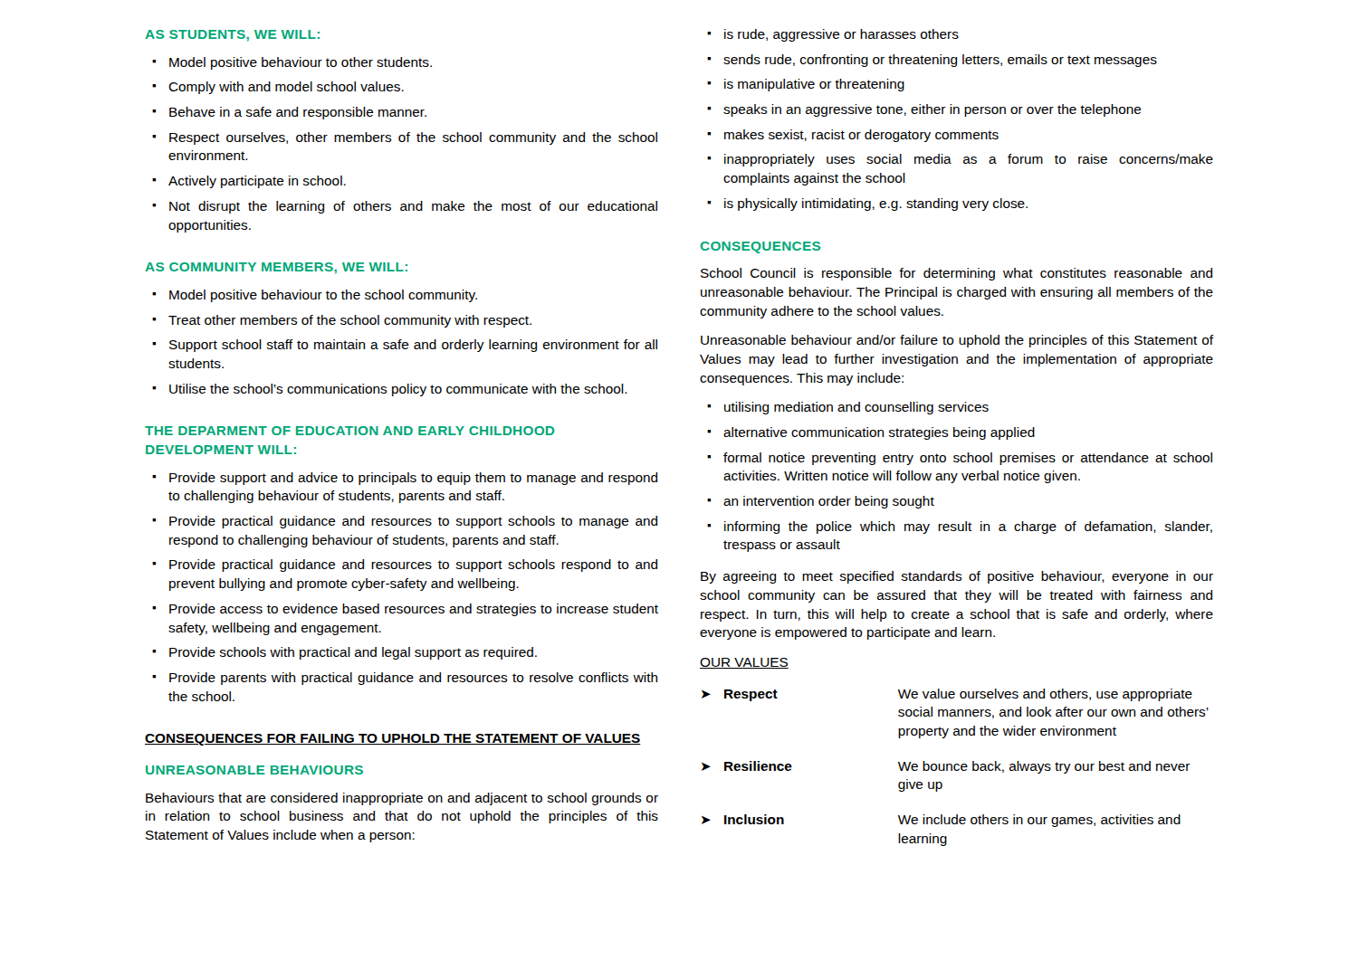AS STUDENTS, WE WILL:
Model positive behaviour to other students.
Comply with and model school values.
Behave in a safe and responsible manner.
Respect ourselves, other members of the school community and the school environment.
Actively participate in school.
Not disrupt the learning of others and make the most of our educational opportunities.
AS COMMUNITY MEMBERS, WE WILL:
Model positive behaviour to the school community.
Treat other members of the school community with respect.
Support school staff to maintain a safe and orderly learning environment for all students.
Utilise the school’s communications policy to communicate with the school.
THE DEPARMENT OF EDUCATION AND EARLY CHILDHOOD DEVELOPMENT WILL:
Provide support and advice to principals to equip them to manage and respond to challenging behaviour of students, parents and staff.
Provide practical guidance and resources to support schools to manage and respond to challenging behaviour of students, parents and staff.
Provide practical guidance and resources to support schools respond to and prevent bullying and promote cyber-safety and wellbeing.
Provide access to evidence based resources and strategies to increase student safety, wellbeing and engagement.
Provide schools with practical and legal support as required.
Provide parents with practical guidance and resources to resolve conflicts with the school.
CONSEQUENCES FOR FAILING TO UPHOLD THE STATEMENT OF VALUES
UNREASONABLE BEHAVIOURS
Behaviours that are considered inappropriate on and adjacent to school grounds or in relation to school business and that do not uphold the principles of this Statement of Values include when a person:
is rude, aggressive or harasses others
sends rude, confronting or threatening letters, emails or text messages
is manipulative or threatening
speaks in an aggressive tone, either in person or over the telephone
makes sexist, racist or derogatory comments
inappropriately uses social media as a forum to raise concerns/make complaints against the school
is physically intimidating, e.g. standing very close.
CONSEQUENCES
School Council is responsible for determining what constitutes reasonable and unreasonable behaviour. The Principal is charged with ensuring all members of the community adhere to the school values.
Unreasonable behaviour and/or failure to uphold the principles of this Statement of Values may lead to further investigation and the implementation of appropriate consequences. This may include:
utilising mediation and counselling services
alternative communication strategies being applied
formal notice preventing entry onto school premises or attendance at school activities. Written notice will follow any verbal notice given.
an intervention order being sought
informing the police which may result in a charge of defamation, slander, trespass or assault
By agreeing to meet specified standards of positive behaviour, everyone in our school community can be assured that they will be treated with fairness and respect. In turn, this will help to create a school that is safe and orderly, where everyone is empowered to participate and learn.
OUR VALUES
| ➤ | Respect | We value ourselves and others, use appropriate social manners, and look after our own and others’ property and the wider environment |
| ➤ | Resilience | We bounce back, always try our best and never give up |
| ➤ | Inclusion | We include others in our games, activities and learning |